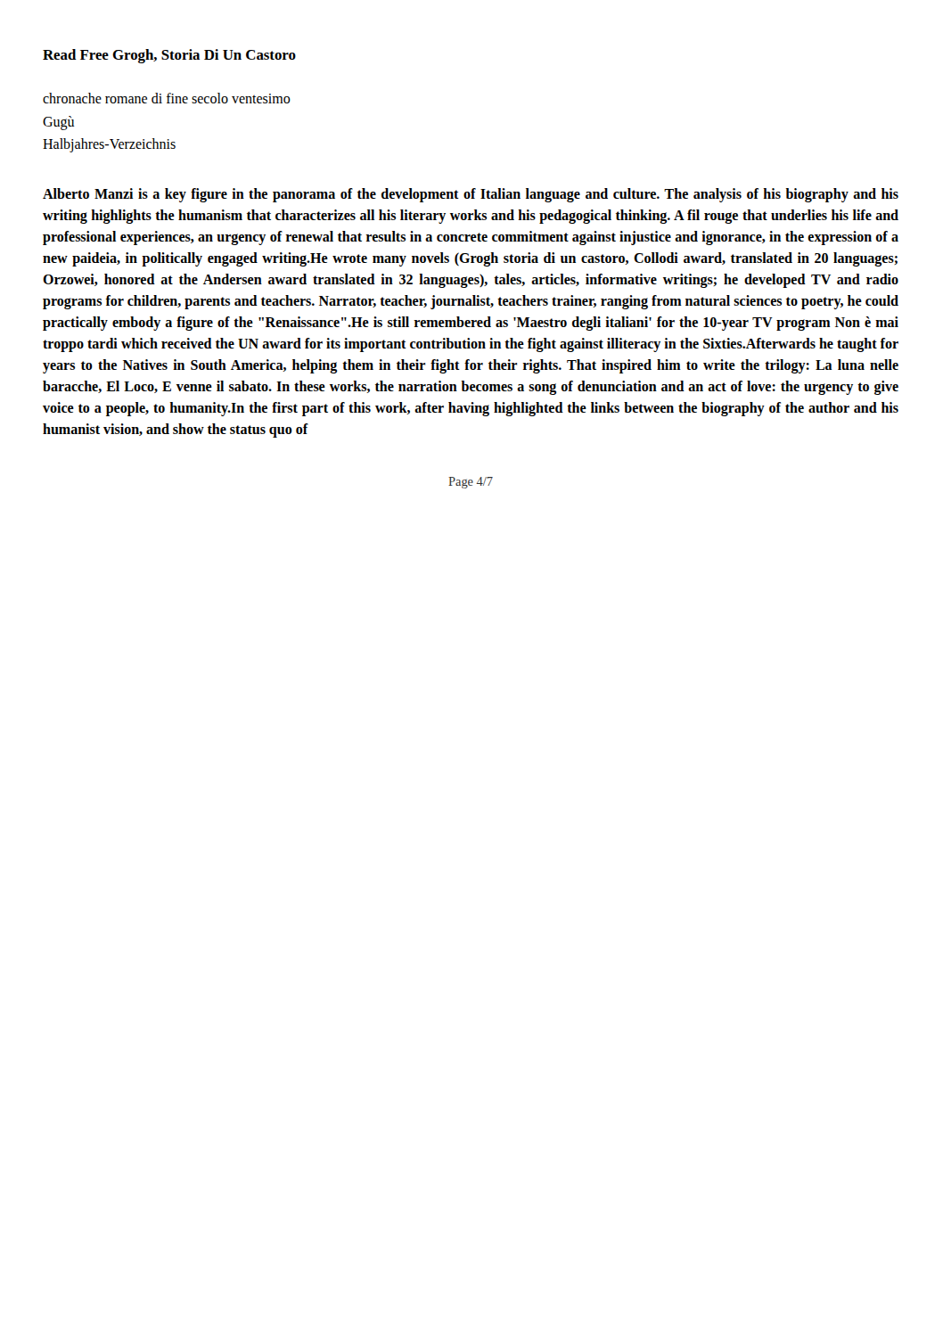Read Free Grogh, Storia Di Un Castoro
chronache romane di fine secolo ventesimo
Gugù
Halbjahres-Verzeichnis
Alberto Manzi is a key figure in the panorama of the development of Italian language and culture. The analysis of his biography and his writing highlights the humanism that characterizes all his literary works and his pedagogical thinking. A fil rouge that underlies his life and professional experiences, an urgency of renewal that results in a concrete commitment against injustice and ignorance, in the expression of a new paideia, in politically engaged writing.He wrote many novels (Grogh storia di un castoro, Collodi award, translated in 20 languages; Orzowei, honored at the Andersen award translated in 32 languages), tales, articles, informative writings; he developed TV and radio programs for children, parents and teachers. Narrator, teacher, journalist, teachers trainer, ranging from natural sciences to poetry, he could practically embody a figure of the "Renaissance".He is still remembered as 'Maestro degli italiani' for the 10-year TV program Non è mai troppo tardi which received the UN award for its important contribution in the fight against illiteracy in the Sixties.Afterwards he taught for years to the Natives in South America, helping them in their fight for their rights. That inspired him to write the trilogy: La luna nelle baracche, El Loco, E venne il sabato. In these works, the narration becomes a song of denunciation and an act of love: the urgency to give voice to a people, to humanity.In the first part of this work, after having highlighted the links between the biography of the author and his humanist vision, and show the status quo of
Page 4/7